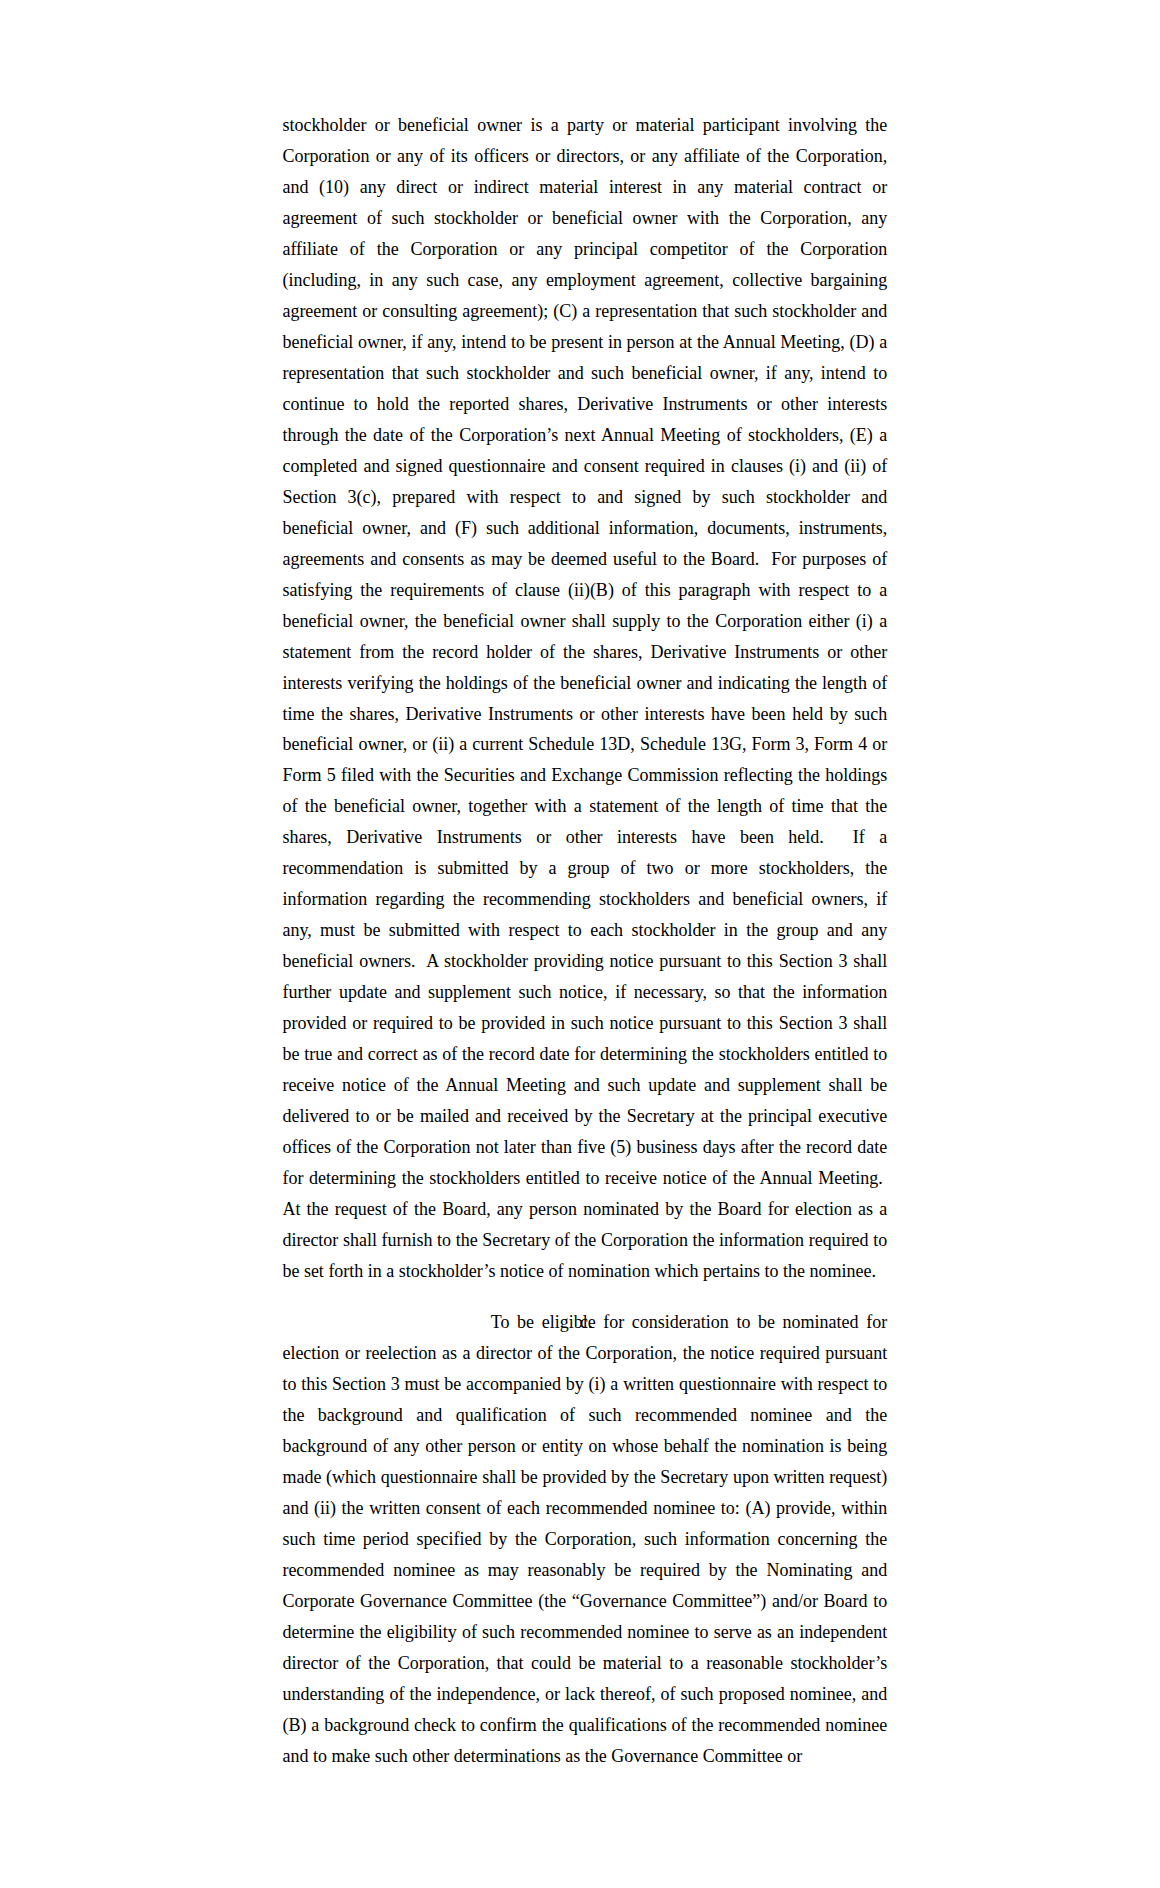stockholder or beneficial owner is a party or material participant involving the Corporation or any of its officers or directors, or any affiliate of the Corporation, and (10) any direct or indirect material interest in any material contract or agreement of such stockholder or beneficial owner with the Corporation, any affiliate of the Corporation or any principal competitor of the Corporation (including, in any such case, any employment agreement, collective bargaining agreement or consulting agreement); (C) a representation that such stockholder and beneficial owner, if any, intend to be present in person at the Annual Meeting, (D) a representation that such stockholder and such beneficial owner, if any, intend to continue to hold the reported shares, Derivative Instruments or other interests through the date of the Corporation’s next Annual Meeting of stockholders, (E) a completed and signed questionnaire and consent required in clauses (i) and (ii) of Section 3(c), prepared with respect to and signed by such stockholder and beneficial owner, and (F) such additional information, documents, instruments, agreements and consents as may be deemed useful to the Board. For purposes of satisfying the requirements of clause (ii)(B) of this paragraph with respect to a beneficial owner, the beneficial owner shall supply to the Corporation either (i) a statement from the record holder of the shares, Derivative Instruments or other interests verifying the holdings of the beneficial owner and indicating the length of time the shares, Derivative Instruments or other interests have been held by such beneficial owner, or (ii) a current Schedule 13D, Schedule 13G, Form 3, Form 4 or Form 5 filed with the Securities and Exchange Commission reflecting the holdings of the beneficial owner, together with a statement of the length of time that the shares, Derivative Instruments or other interests have been held. If a recommendation is submitted by a group of two or more stockholders, the information regarding the recommending stockholders and beneficial owners, if any, must be submitted with respect to each stockholder in the group and any beneficial owners. A stockholder providing notice pursuant to this Section 3 shall further update and supplement such notice, if necessary, so that the information provided or required to be provided in such notice pursuant to this Section 3 shall be true and correct as of the record date for determining the stockholders entitled to receive notice of the Annual Meeting and such update and supplement shall be delivered to or be mailed and received by the Secretary at the principal executive offices of the Corporation not later than five (5) business days after the record date for determining the stockholders entitled to receive notice of the Annual Meeting. At the request of the Board, any person nominated by the Board for election as a director shall furnish to the Secretary of the Corporation the information required to be set forth in a stockholder’s notice of nomination which pertains to the nominee.
c. To be eligible for consideration to be nominated for election or reelection as a director of the Corporation, the notice required pursuant to this Section 3 must be accompanied by (i) a written questionnaire with respect to the background and qualification of such recommended nominee and the background of any other person or entity on whose behalf the nomination is being made (which questionnaire shall be provided by the Secretary upon written request) and (ii) the written consent of each recommended nominee to: (A) provide, within such time period specified by the Corporation, such information concerning the recommended nominee as may reasonably be required by the Nominating and Corporate Governance Committee (the “Governance Committee”) and/or Board to determine the eligibility of such recommended nominee to serve as an independent director of the Corporation, that could be material to a reasonable stockholder’s understanding of the independence, or lack thereof, of such proposed nominee, and (B) a background check to confirm the qualifications of the recommended nominee and to make such other determinations as the Governance Committee or